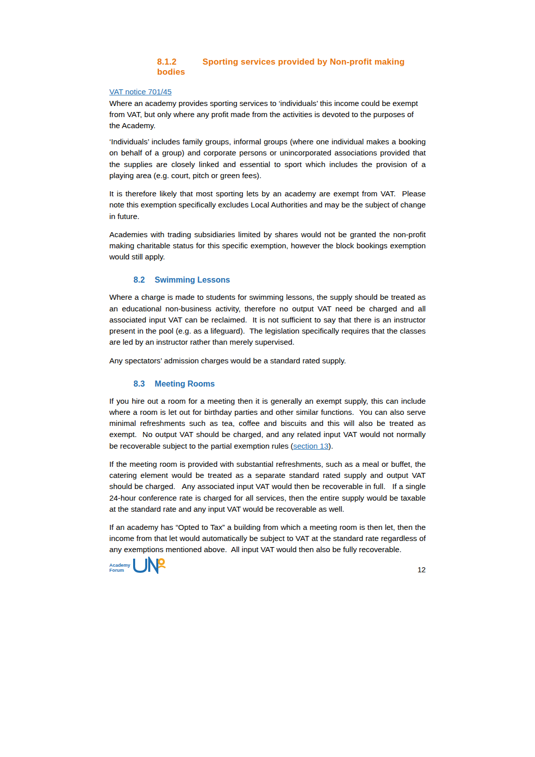8.1.2 Sporting services provided by Non-profit making bodies
VAT notice 701/45
Where an academy provides sporting services to ‘individuals’ this income could be exempt from VAT, but only where any profit made from the activities is devoted to the purposes of the Academy.
‘Individuals’ includes family groups, informal groups (where one individual makes a booking on behalf of a group) and corporate persons or unincorporated associations provided that the supplies are closely linked and essential to sport which includes the provision of a playing area (e.g. court, pitch or green fees).
It is therefore likely that most sporting lets by an academy are exempt from VAT. Please note this exemption specifically excludes Local Authorities and may be the subject of change in future.
Academies with trading subsidiaries limited by shares would not be granted the non-profit making charitable status for this specific exemption, however the block bookings exemption would still apply.
8.2 Swimming Lessons
Where a charge is made to students for swimming lessons, the supply should be treated as an educational non-business activity, therefore no output VAT need be charged and all associated input VAT can be reclaimed. It is not sufficient to say that there is an instructor present in the pool (e.g. as a lifeguard). The legislation specifically requires that the classes are led by an instructor rather than merely supervised.
Any spectators’ admission charges would be a standard rated supply.
8.3 Meeting Rooms
If you hire out a room for a meeting then it is generally an exempt supply, this can include where a room is let out for birthday parties and other similar functions. You can also serve minimal refreshments such as tea, coffee and biscuits and this will also be treated as exempt. No output VAT should be charged, and any related input VAT would not normally be recoverable subject to the partial exemption rules (section 13).
If the meeting room is provided with substantial refreshments, such as a meal or buffet, the catering element would be treated as a separate standard rated supply and output VAT should be charged. Any associated input VAT would then be recoverable in full. If a single 24-hour conference rate is charged for all services, then the entire supply would be taxable at the standard rate and any input VAT would be recoverable as well.
If an academy has “Opted to Tax” a building from which a meeting room is then let, then the income from that let would automatically be subject to VAT at the standard rate regardless of any exemptions mentioned above. All input VAT would then also be fully recoverable.
Academy
Forum
12